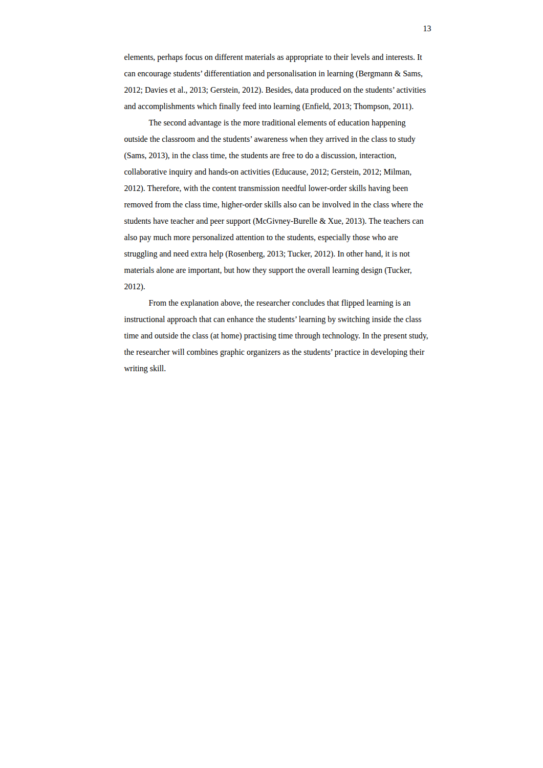13
elements, perhaps focus on different materials as appropriate to their levels and interests. It can encourage students’ differentiation and personalisation in learning (Bergmann & Sams, 2012; Davies et al., 2013; Gerstein, 2012). Besides, data produced on the students’ activities and accomplishments which finally feed into learning (Enfield, 2013; Thompson, 2011).
The second advantage is the more traditional elements of education happening outside the classroom and the students’ awareness when they arrived in the class to study (Sams, 2013), in the class time, the students are free to do a discussion, interaction, collaborative inquiry and hands-on activities (Educause, 2012; Gerstein, 2012; Milman, 2012). Therefore, with the content transmission needful lower-order skills having been removed from the class time, higher-order skills also can be involved in the class where the students have teacher and peer support (McGivney-Burelle & Xue, 2013). The teachers can also pay much more personalized attention to the students, especially those who are struggling and need extra help (Rosenberg, 2013; Tucker, 2012). In other hand, it is not materials alone are important, but how they support the overall learning design (Tucker, 2012).
From the explanation above, the researcher concludes that flipped learning is an instructional approach that can enhance the students’ learning by switching inside the class time and outside the class (at home) practising time through technology. In the present study, the researcher will combines graphic organizers as the students’ practice in developing their writing skill.